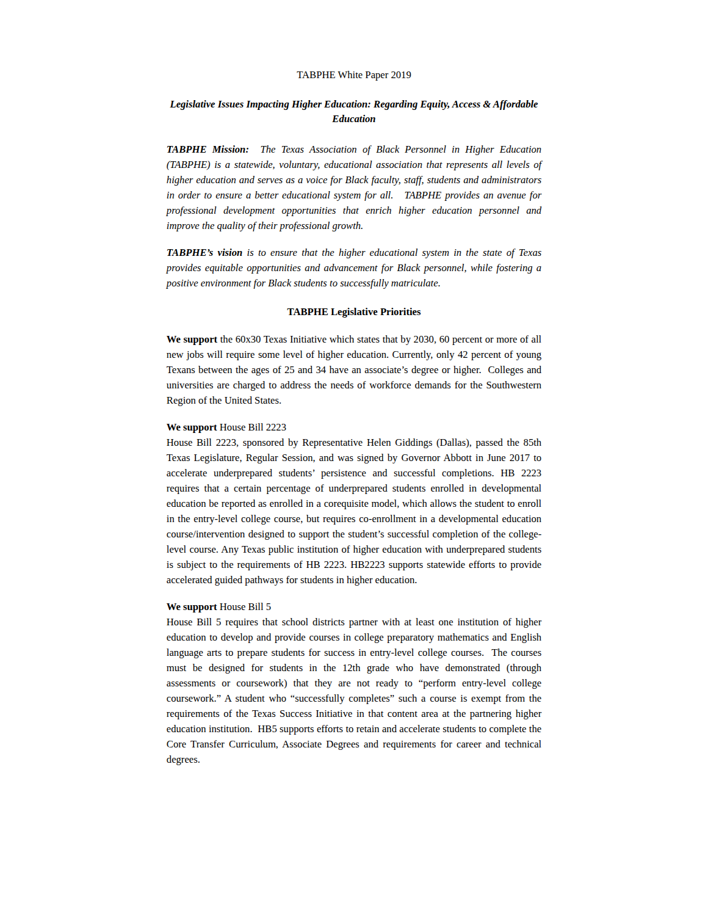TABPHE White Paper 2019
Legislative Issues Impacting Higher Education: Regarding Equity, Access & Affordable Education
TABPHE Mission: The Texas Association of Black Personnel in Higher Education (TABPHE) is a statewide, voluntary, educational association that represents all levels of higher education and serves as a voice for Black faculty, staff, students and administrators in order to ensure a better educational system for all. TABPHE provides an avenue for professional development opportunities that enrich higher education personnel and improve the quality of their professional growth.
TABPHE’s vision is to ensure that the higher educational system in the state of Texas provides equitable opportunities and advancement for Black personnel, while fostering a positive environment for Black students to successfully matriculate.
TABPHE Legislative Priorities
We support the 60x30 Texas Initiative which states that by 2030, 60 percent or more of all new jobs will require some level of higher education. Currently, only 42 percent of young Texans between the ages of 25 and 34 have an associate’s degree or higher. Colleges and universities are charged to address the needs of workforce demands for the Southwestern Region of the United States.
We support House Bill 2223
House Bill 2223, sponsored by Representative Helen Giddings (Dallas), passed the 85th Texas Legislature, Regular Session, and was signed by Governor Abbott in June 2017 to accelerate underprepared students’ persistence and successful completions. HB 2223 requires that a certain percentage of underprepared students enrolled in developmental education be reported as enrolled in a corequisite model, which allows the student to enroll in the entry-level college course, but requires co-enrollment in a developmental education course/intervention designed to support the student’s successful completion of the college-level course. Any Texas public institution of higher education with underprepared students is subject to the requirements of HB 2223. HB2223 supports statewide efforts to provide accelerated guided pathways for students in higher education.
We support House Bill 5
House Bill 5 requires that school districts partner with at least one institution of higher education to develop and provide courses in college preparatory mathematics and English language arts to prepare students for success in entry-level college courses. The courses must be designed for students in the 12th grade who have demonstrated (through assessments or coursework) that they are not ready to “perform entry-level college coursework.” A student who “successfully completes” such a course is exempt from the requirements of the Texas Success Initiative in that content area at the partnering higher education institution. HB5 supports efforts to retain and accelerate students to complete the Core Transfer Curriculum, Associate Degrees and requirements for career and technical degrees.